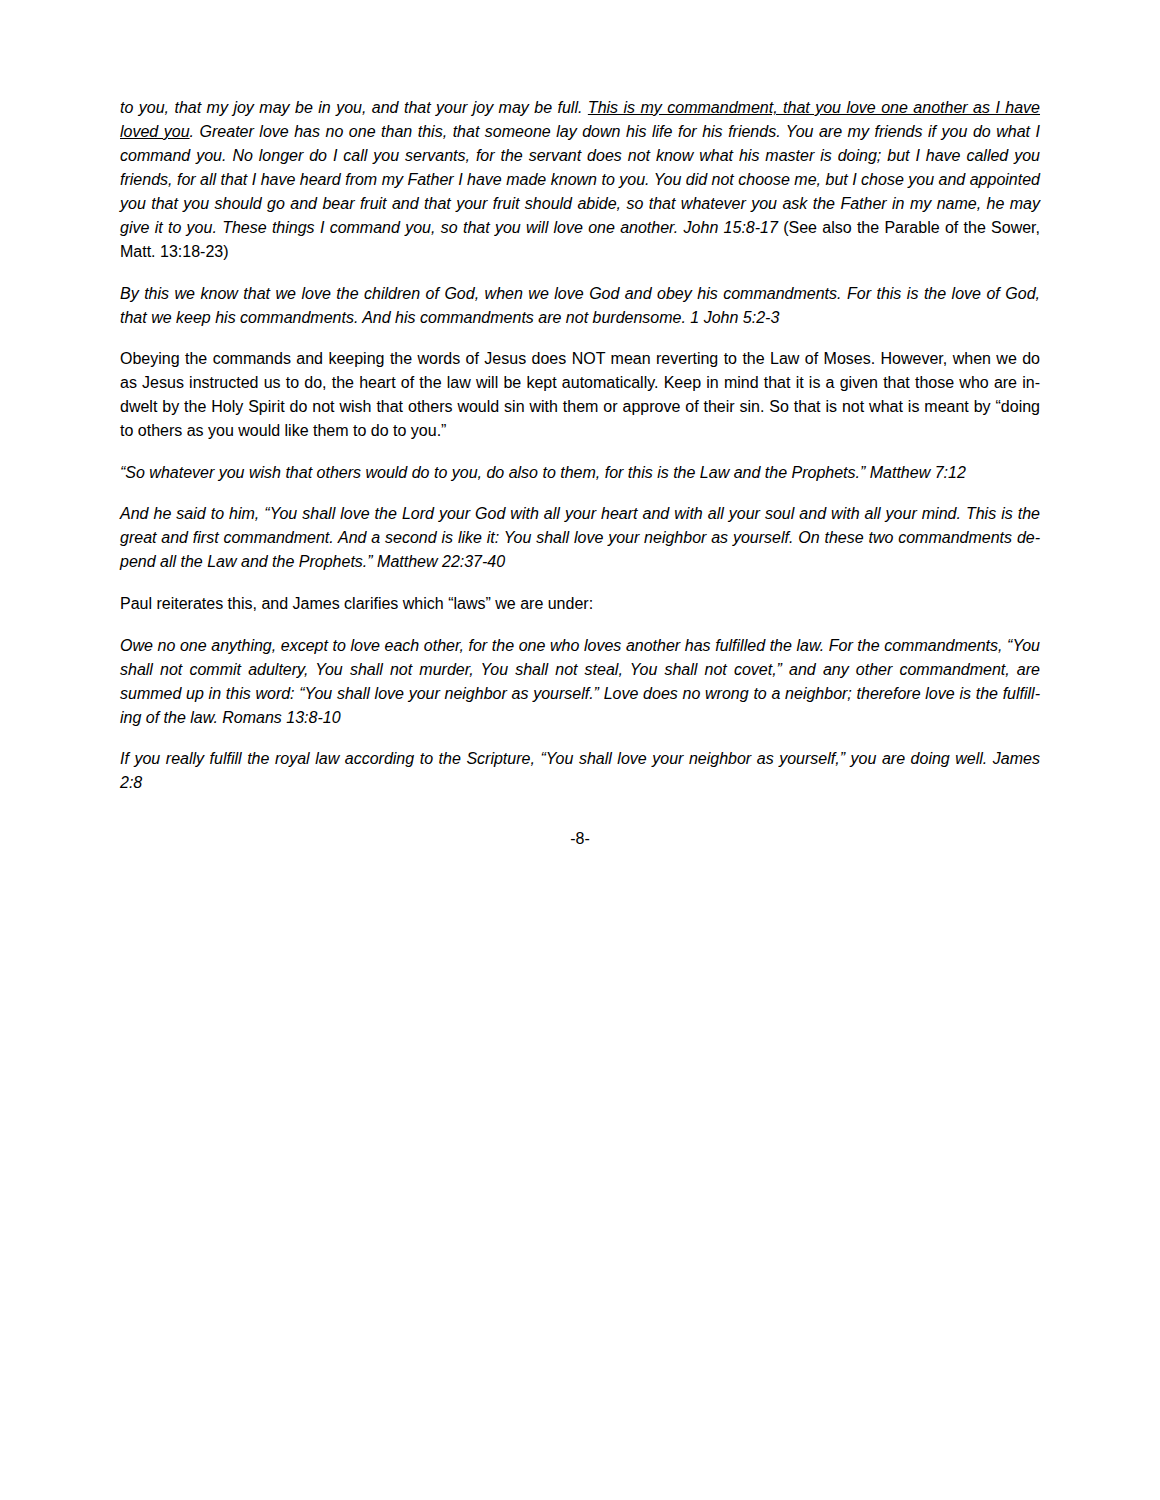to you, that my joy may be in you, and that your joy may be full. This is my commandment, that you love one another as I have loved you. Greater love has no one than this, that someone lay down his life for his friends. You are my friends if you do what I command you. No longer do I call you servants, for the servant does not know what his master is doing; but I have called you friends, for all that I have heard from my Father I have made known to you. You did not choose me, but I chose you and appointed you that you should go and bear fruit and that your fruit should abide, so that whatever you ask the Father in my name, he may give it to you. These things I command you, so that you will love one another. John 15:8-17 (See also the Parable of the Sower, Matt. 13:18-23)
By this we know that we love the children of God, when we love God and obey his commandments. For this is the love of God, that we keep his commandments. And his commandments are not burdensome. 1 John 5:2-3
Obeying the commands and keeping the words of Jesus does NOT mean reverting to the Law of Moses. However, when we do as Jesus instructed us to do, the heart of the law will be kept automatically. Keep in mind that it is a given that those who are indwelt by the Holy Spirit do not wish that others would sin with them or approve of their sin. So that is not what is meant by “doing to others as you would like them to do to you.”
“So whatever you wish that others would do to you, do also to them, for this is the Law and the Prophets.” Matthew 7:12
And he said to him, “You shall love the Lord your God with all your heart and with all your soul and with all your mind. This is the great and first commandment. And a second is like it: You shall love your neighbor as yourself. On these two commandments depend all the Law and the Prophets.” Matthew 22:37-40
Paul reiterates this, and James clarifies which “laws” we are under:
Owe no one anything, except to love each other, for the one who loves another has fulfilled the law. For the commandments, “You shall not commit adultery, You shall not murder, You shall not steal, You shall not covet,” and any other commandment, are summed up in this word: “You shall love your neighbor as yourself.” Love does no wrong to a neighbor; therefore love is the fulfilling of the law. Romans 13:8-10
If you really fulfill the royal law according to the Scripture, “You shall love your neighbor as yourself,” you are doing well. James 2:8
-8-